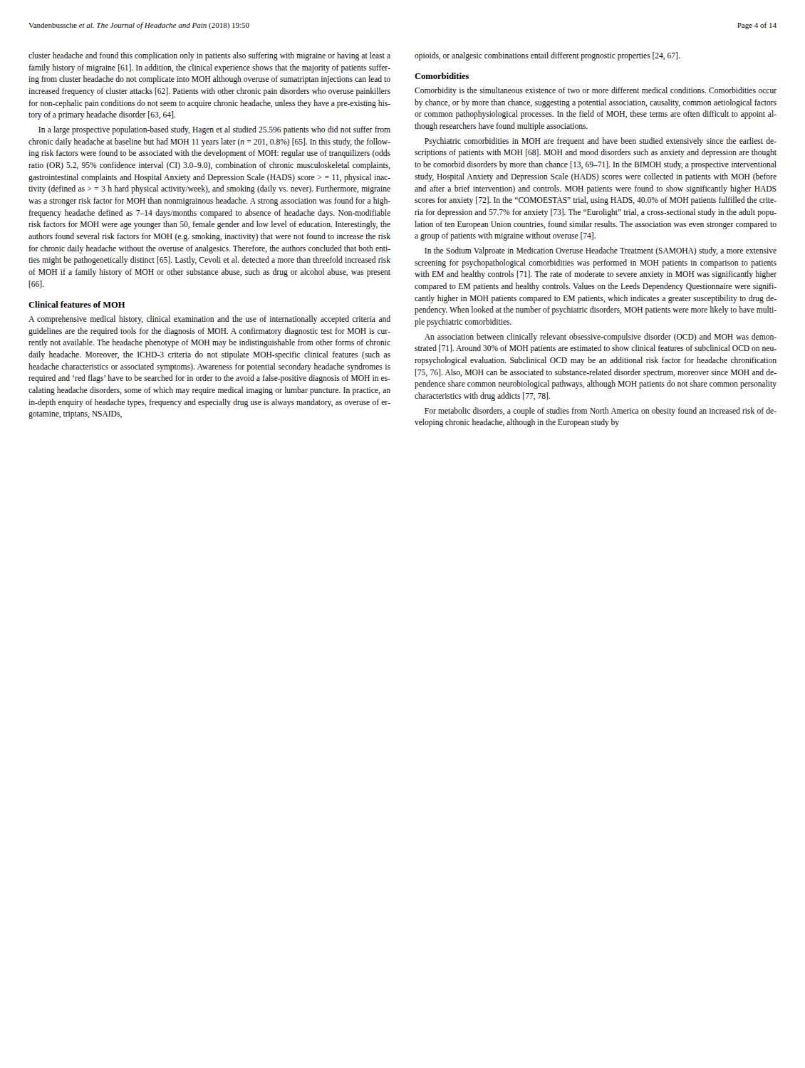Vandenbussche et al. The Journal of Headache and Pain (2018) 19:50
Page 4 of 14
cluster headache and found this complication only in patients also suffering with migraine or having at least a family history of migraine [61]. In addition, the clinical experience shows that the majority of patients suffering from cluster headache do not complicate into MOH although overuse of sumatriptan injections can lead to increased frequency of cluster attacks [62]. Patients with other chronic pain disorders who overuse painkillers for non-cephalic pain conditions do not seem to acquire chronic headache, unless they have a pre-existing history of a primary headache disorder [63, 64].
In a large prospective population-based study, Hagen et al studied 25.596 patients who did not suffer from chronic daily headache at baseline but had MOH 11 years later (n = 201, 0.8%) [65]. In this study, the following risk factors were found to be associated with the development of MOH: regular use of tranquilizers (odds ratio (OR) 5.2, 95% confidence interval (CI) 3.0–9.0), combination of chronic musculoskeletal complaints, gastrointestinal complaints and Hospital Anxiety and Depression Scale (HADS) score > = 11, physical inactivity (defined as > = 3 h hard physical activity/week), and smoking (daily vs. never). Furthermore, migraine was a stronger risk factor for MOH than nonmigrainous headache. A strong association was found for a high-frequency headache defined as 7–14 days/months compared to absence of headache days. Non-modifiable risk factors for MOH were age younger than 50, female gender and low level of education. Interestingly, the authors found several risk factors for MOH (e.g. smoking, inactivity) that were not found to increase the risk for chronic daily headache without the overuse of analgesics. Therefore, the authors concluded that both entities might be pathogenetically distinct [65]. Lastly, Cevoli et al. detected a more than threefold increased risk of MOH if a family history of MOH or other substance abuse, such as drug or alcohol abuse, was present [66].
Clinical features of MOH
A comprehensive medical history, clinical examination and the use of internationally accepted criteria and guidelines are the required tools for the diagnosis of MOH. A confirmatory diagnostic test for MOH is currently not available. The headache phenotype of MOH may be indistinguishable from other forms of chronic daily headache. Moreover, the ICHD-3 criteria do not stipulate MOH-specific clinical features (such as headache characteristics or associated symptoms). Awareness for potential secondary headache syndromes is required and ‘red flags’ have to be searched for in order to the avoid a false-positive diagnosis of MOH in escalating headache disorders, some of which may require medical imaging or lumbar puncture. In practice, an in-depth enquiry of headache types, frequency and especially drug use is always mandatory, as overuse of ergotamine, triptans, NSAIDs,
opioids, or analgesic combinations entail different prognostic properties [24, 67].
Comorbidities
Comorbidity is the simultaneous existence of two or more different medical conditions. Comorbidities occur by chance, or by more than chance, suggesting a potential association, causality, common aetiological factors or common pathophysiological processes. In the field of MOH, these terms are often difficult to appoint although researchers have found multiple associations.
Psychiatric comorbidities in MOH are frequent and have been studied extensively since the earliest descriptions of patients with MOH [68]. MOH and mood disorders such as anxiety and depression are thought to be comorbid disorders by more than chance [13, 69–71]. In the BIMOH study, a prospective interventional study, Hospital Anxiety and Depression Scale (HADS) scores were collected in patients with MOH (before and after a brief intervention) and controls. MOH patients were found to show significantly higher HADS scores for anxiety [72]. In the “COMOESTAS” trial, using HADS, 40.0% of MOH patients fulfilled the criteria for depression and 57.7% for anxiety [73]. The “Eurolight” trial, a cross-sectional study in the adult population of ten European Union countries, found similar results. The association was even stronger compared to a group of patients with migraine without overuse [74].
In the Sodium Valproate in Medication Overuse Headache Treatment (SAMOHA) study, a more extensive screening for psychopathological comorbidities was performed in MOH patients in comparison to patients with EM and healthy controls [71]. The rate of moderate to severe anxiety in MOH was significantly higher compared to EM patients and healthy controls. Values on the Leeds Dependency Questionnaire were significantly higher in MOH patients compared to EM patients, which indicates a greater susceptibility to drug dependency. When looked at the number of psychiatric disorders, MOH patients were more likely to have multiple psychiatric comorbidities.
An association between clinically relevant obsessive-compulsive disorder (OCD) and MOH was demonstrated [71]. Around 30% of MOH patients are estimated to show clinical features of subclinical OCD on neuropsychological evaluation. Subclinical OCD may be an additional risk factor for headache chronification [75, 76]. Also, MOH can be associated to substance-related disorder spectrum, moreover since MOH and dependence share common neurobiological pathways, although MOH patients do not share common personality characteristics with drug addicts [77, 78].
For metabolic disorders, a couple of studies from North America on obesity found an increased risk of developing chronic headache, although in the European study by